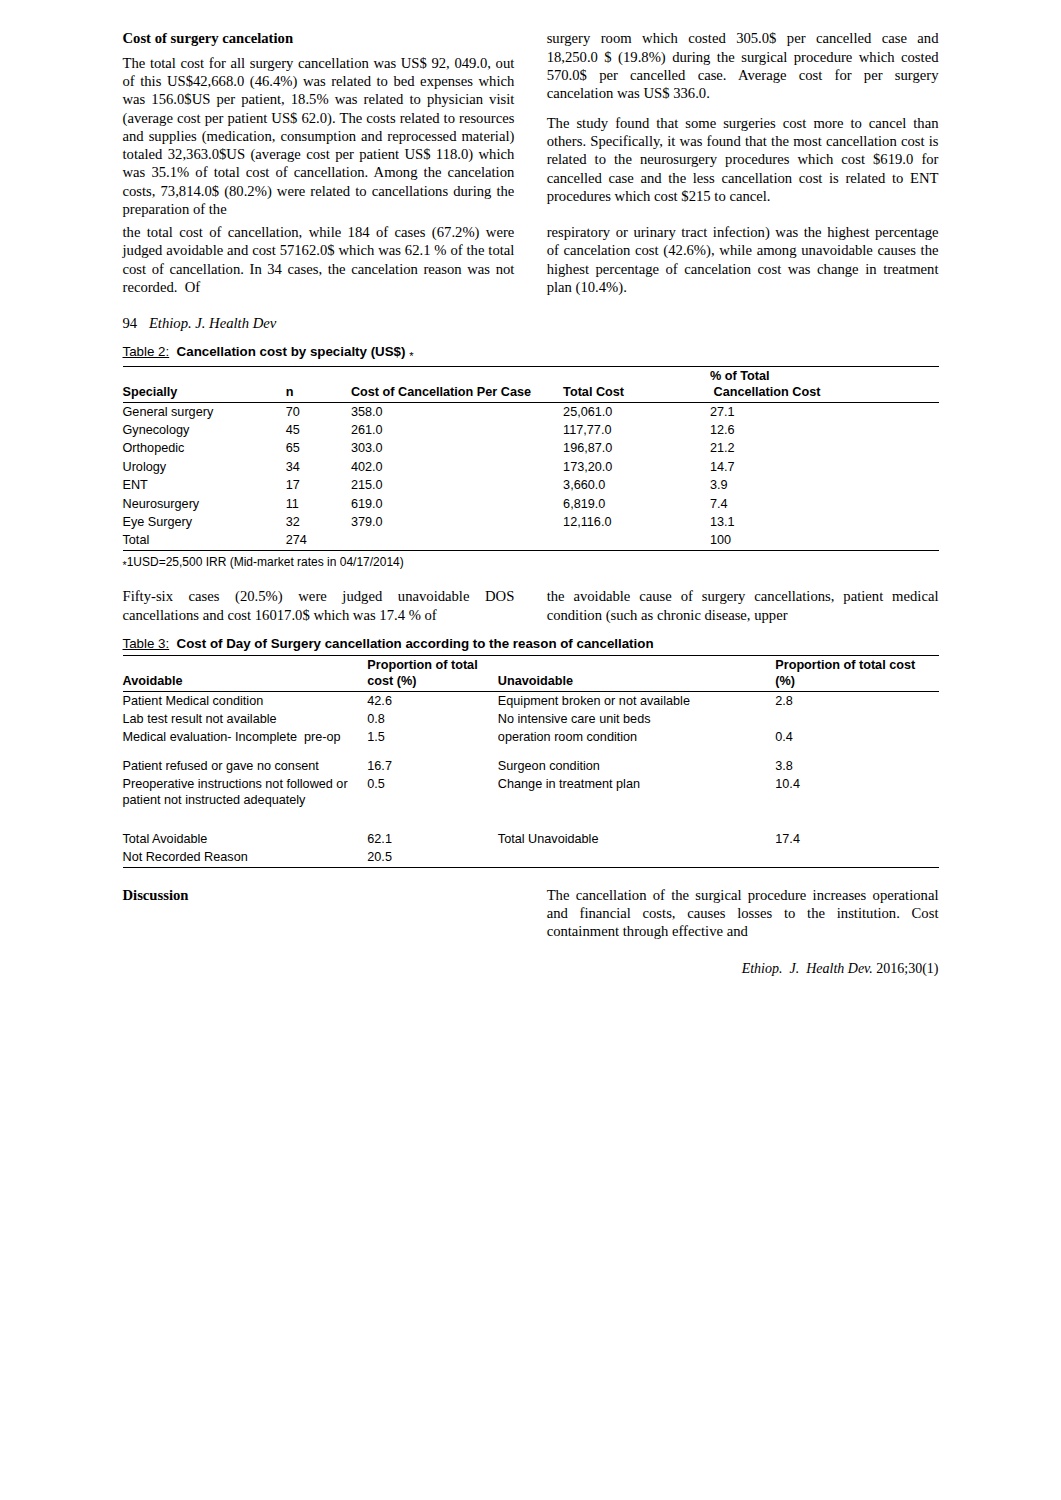Cost of surgery cancelation
The total cost for all surgery cancellation was US$ 92, 049.0, out of this US$42,668.0 (46.4%) was related to bed expenses which was 156.0$US per patient, 18.5% was related to physician visit (average cost per patient US$ 62.0). The costs related to resources and supplies (medication, consumption and reprocessed material) totaled 32,363.0$US (average cost per patient US$ 118.0) which was 35.1% of total cost of cancellation. Among the cancelation costs, 73,814.0$ (80.2%) were related to cancellations during the preparation of the
surgery room which costed 305.0$ per cancelled case and 18,250.0 $ (19.8%) during the surgical procedure which costed 570.0$ per cancelled case. Average cost for per surgery cancelation was US$ 336.0.
The study found that some surgeries cost more to cancel than others. Specifically, it was found that the most cancellation cost is related to the neurosurgery procedures which cost $619.0 for cancelled case and the less cancellation cost is related to ENT procedures which cost $215 to cancel.
the total cost of cancellation, while 184 of cases (67.2%) were judged avoidable and cost 57162.0$ which was 62.1 % of the total cost of cancellation. In 34 cases, the cancelation reason was not recorded. Of
respiratory or urinary tract infection) was the highest percentage of cancelation cost (42.6%), while among unavoidable causes the highest percentage of cancelation cost was change in treatment plan (10.4%).
94 Ethiop. J. Health Dev
Table 2: Cancellation cost by specialty (US$) *
| Specially | n | Cost of Cancellation Per Case | Total Cost | % of Total Cancellation Cost |
| --- | --- | --- | --- | --- |
| General surgery | 70 | 358.0 | 25,061.0 | 27.1 |
| Gynecology | 45 | 261.0 | 117,77.0 | 12.6 |
| Orthopedic | 65 | 303.0 | 196,87.0 | 21.2 |
| Urology | 34 | 402.0 | 173,20.0 | 14.7 |
| ENT | 17 | 215.0 | 3,660.0 | 3.9 |
| Neurosurgery | 11 | 619.0 | 6,819.0 | 7.4 |
| Eye Surgery | 32 | 379.0 | 12,116.0 | 13.1 |
| Total | 274 | | | 100 |
*1USD=25,500 IRR (Mid-market rates in 04/17/2014)
Fifty-six cases (20.5%) were judged unavoidable DOS cancellations and cost 16017.0$ which was 17.4 % of
the avoidable cause of surgery cancellations, patient medical condition (such as chronic disease, upper
Table 3: Cost of Day of Surgery cancellation according to the reason of cancellation
| Avoidable | Proportion of total cost (%) | Unavoidable | Proportion of total cost (%) |
| --- | --- | --- | --- |
| Patient Medical condition | 42.6 | Equipment broken or not available | 2.8 |
| Lab test result not available | 0.8 | No intensive care unit beds | |
| Medical evaluation- Incomplete pre-op | 1.5 | operation room condition | 0.4 |
| Patient refused or gave no consent | 16.7 | Surgeon condition | 3.8 |
| Preoperative instructions not followed or patient not instructed adequately | 0.5 | Change in treatment plan | 10.4 |
| Total Avoidable | 62.1 | Total Unavoidable | 17.4 |
| Not Recorded Reason | 20.5 | | |
Discussion
The cancellation of the surgical procedure increases operational and financial costs, causes losses to the institution. Cost containment through effective and
Ethiop. J. Health Dev. 2016;30(1)